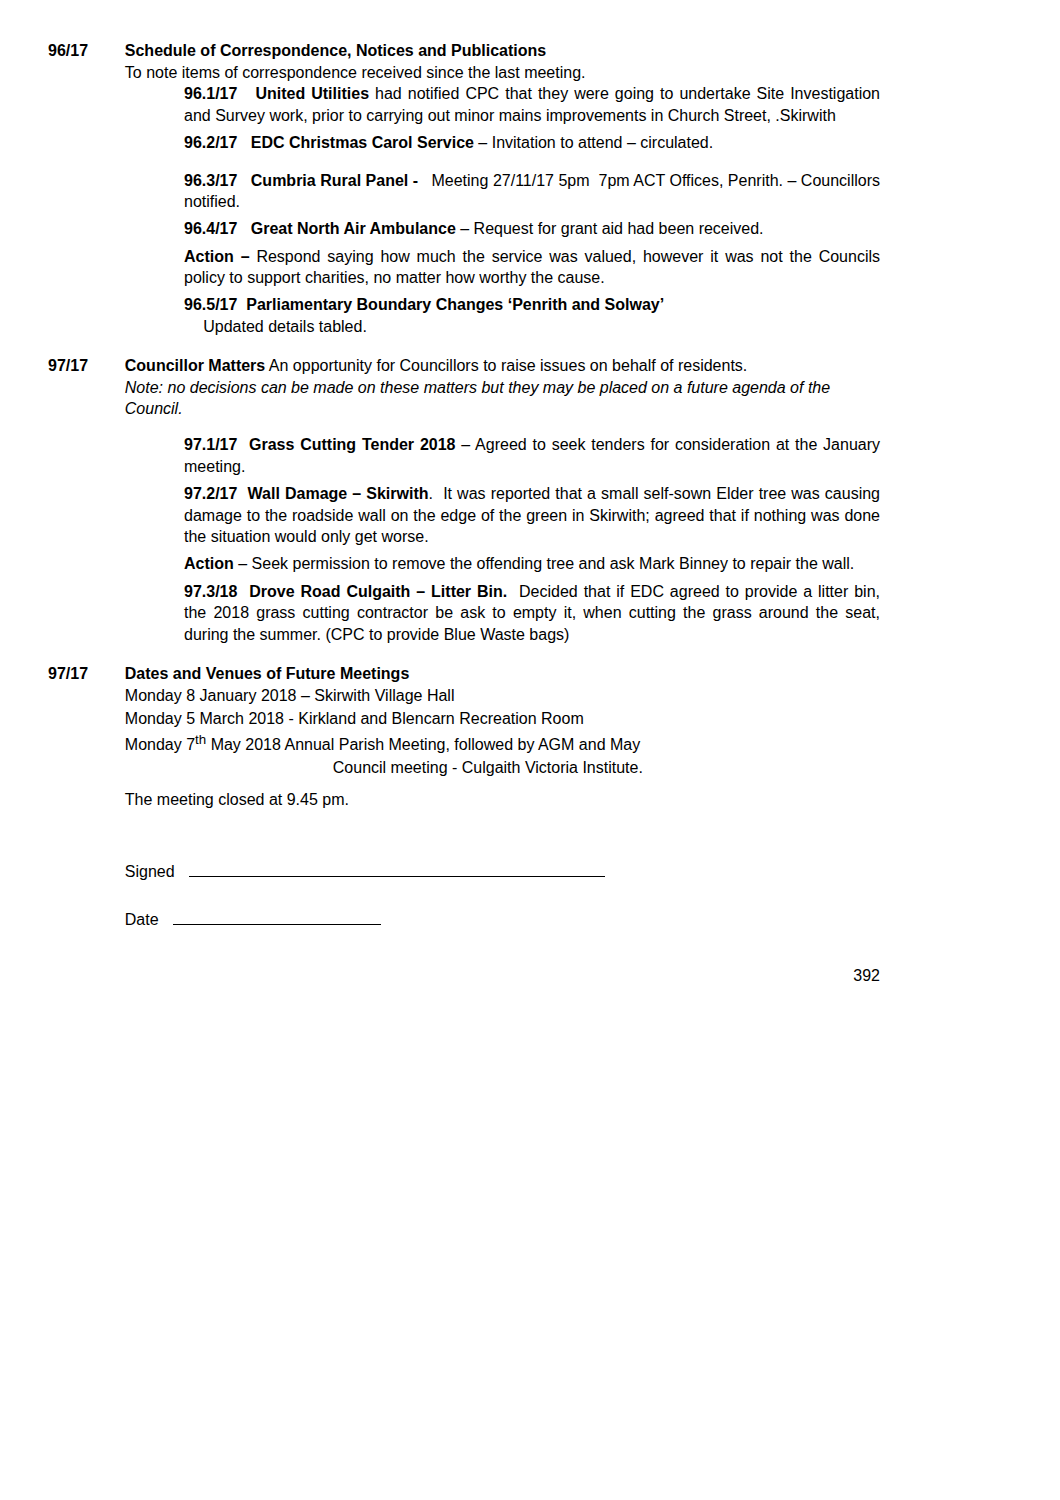96/17 Schedule of Correspondence, Notices and Publications
To note items of correspondence received since the last meeting.
96.1/17 United Utilities had notified CPC that they were going to undertake Site Investigation and Survey work, prior to carrying out minor mains improvements in Church Street, .Skirwith
96.2/17 EDC Christmas Carol Service – Invitation to attend – circulated.
96.3/17 Cumbria Rural Panel - Meeting 27/11/17 5pm 7pm ACT Offices, Penrith. – Councillors notified.
96.4/17 Great North Air Ambulance – Request for grant aid had been received.
Action – Respond saying how much the service was valued, however it was not the Councils policy to support charities, no matter how worthy the cause.
96.5/17 Parliamentary Boundary Changes ‘Penrith and Solway’
Updated details tabled.
97/17 Councillor Matters An opportunity for Councillors to raise issues on behalf of residents.
Note: no decisions can be made on these matters but they may be placed on a future agenda of the Council.
97.1/17 Grass Cutting Tender 2018 – Agreed to seek tenders for consideration at the January meeting.
97.2/17 Wall Damage – Skirwith. It was reported that a small self-sown Elder tree was causing damage to the roadside wall on the edge of the green in Skirwith; agreed that if nothing was done the situation would only get worse.
Action – Seek permission to remove the offending tree and ask Mark Binney to repair the wall.
97.3/18 Drove Road Culgaith – Litter Bin. Decided that if EDC agreed to provide a litter bin, the 2018 grass cutting contractor be ask to empty it, when cutting the grass around the seat, during the summer. (CPC to provide Blue Waste bags)
97/17 Dates and Venues of Future Meetings
Monday 8 January 2018 – Skirwith Village Hall
Monday 5 March 2018 - Kirkland and Blencarn Recreation Room
Monday 7th May 2018 Annual Parish Meeting, followed by AGM and May
Council meeting - Culgaith Victoria Institute.
The meeting closed at 9.45 pm.
Signed
Date
392